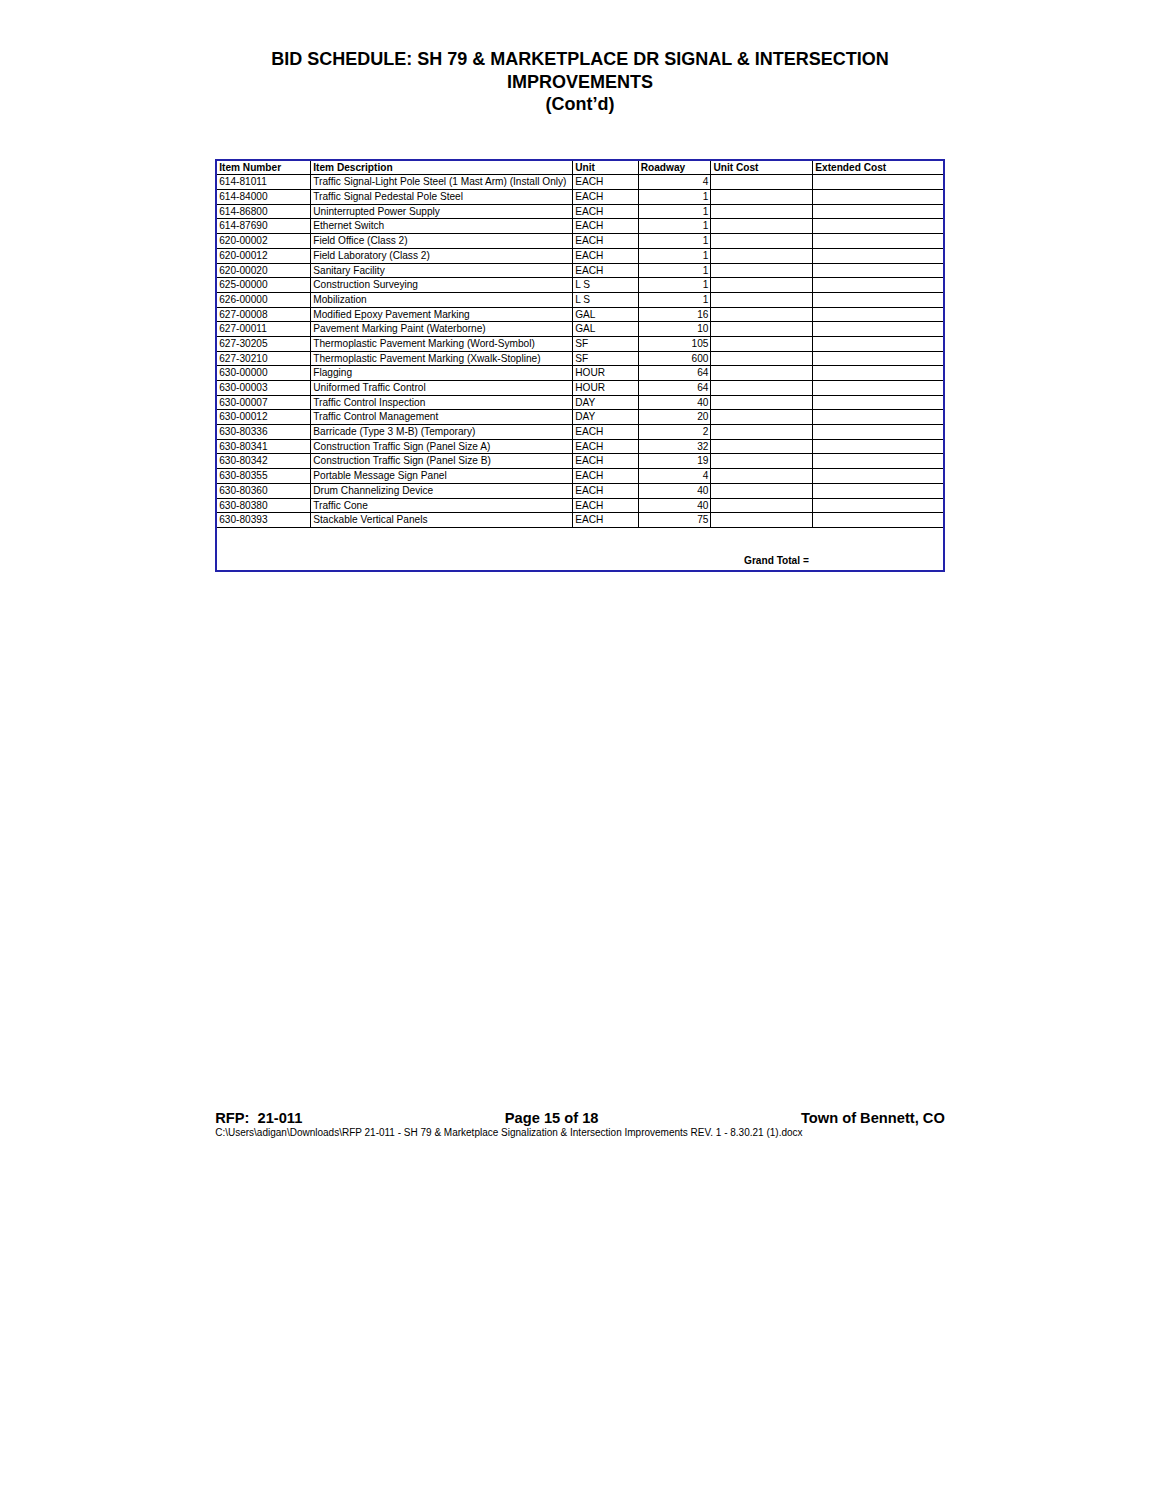BID SCHEDULE: SH 79 & MARKETPLACE DR SIGNAL & INTERSECTION IMPROVEMENTS
(Cont’d)
| Item Number | Item Description | Unit | Roadway | Unit Cost | Extended Cost |
| --- | --- | --- | --- | --- | --- |
| 614-81011 | Traffic Signal-Light Pole Steel (1 Mast Arm) (Install Only) | EACH | 4 | | |
| 614-84000 | Traffic Signal Pedestal Pole Steel | EACH | 1 | | |
| 614-86800 | Uninterrupted Power Supply | EACH | 1 | | |
| 614-87690 | Ethernet Switch | EACH | 1 | | |
| 620-00002 | Field Office (Class 2) | EACH | 1 | | |
| 620-00012 | Field Laboratory (Class 2) | EACH | 1 | | |
| 620-00020 | Sanitary Facility | EACH | 1 | | |
| 625-00000 | Construction Surveying | L S | 1 | | |
| 626-00000 | Mobilization | L S | 1 | | |
| 627-00008 | Modified Epoxy Pavement Marking | GAL | 16 | | |
| 627-00011 | Pavement Marking Paint (Waterborne) | GAL | 10 | | |
| 627-30205 | Thermoplastic Pavement Marking (Word-Symbol) | SF | 105 | | |
| 627-30210 | Thermoplastic Pavement Marking (Xwalk-Stopline) | SF | 600 | | |
| 630-00000 | Flagging | HOUR | 64 | | |
| 630-00003 | Uniformed Traffic Control | HOUR | 64 | | |
| 630-00007 | Traffic Control Inspection | DAY | 40 | | |
| 630-00012 | Traffic Control Management | DAY | 20 | | |
| 630-80336 | Barricade (Type 3 M-B) (Temporary) | EACH | 2 | | |
| 630-80341 | Construction Traffic Sign (Panel Size A) | EACH | 32 | | |
| 630-80342 | Construction Traffic Sign (Panel Size B) | EACH | 19 | | |
| 630-80355 | Portable Message Sign Panel | EACH | 4 | | |
| 630-80360 | Drum Channelizing Device | EACH | 40 | | |
| 630-80380 | Traffic Cone | EACH | 40 | | |
| 630-80393 | Stackable Vertical Panels | EACH | 75 | | |
| | | | | Grand Total = | |
RFP: 21-011
Page 15 of 18
Town of Bennett, CO
C:\Users\adigan\Downloads\RFP 21-011 - SH 79 & Marketplace Signalization & Intersection Improvements REV. 1 - 8.30.21 (1).docx